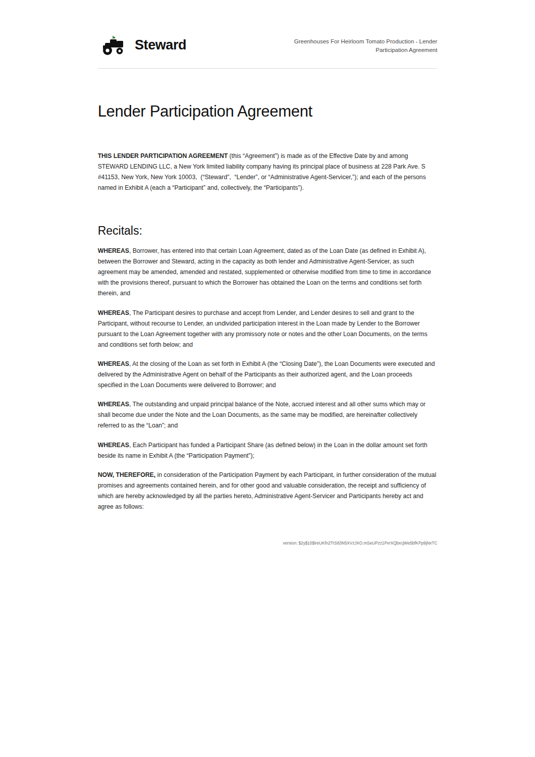Steward
Greenhouses For Heirloom Tomato Production - Lender Participation Agreement
Lender Participation Agreement
THIS LENDER PARTICIPATION AGREEMENT (this “Agreement”) is made as of the Effective Date by and among STEWARD LENDING LLC, a New York limited liability company having its principal place of business at 228 Park Ave. S #41153, New York, New York 10003, (“Steward”, “Lender”, or “Administrative Agent-Servicer,”); and each of the persons named in Exhibit A (each a “Participant” and, collectively, the “Participants”).
Recitals:
WHEREAS, Borrower, has entered into that certain Loan Agreement, dated as of the Loan Date (as defined in Exhibit A), between the Borrower and Steward, acting in the capacity as both lender and Administrative Agent-Servicer, as such agreement may be amended, amended and restated, supplemented or otherwise modified from time to time in accordance with the provisions thereof, pursuant to which the Borrower has obtained the Loan on the terms and conditions set forth therein, and
WHEREAS, The Participant desires to purchase and accept from Lender, and Lender desires to sell and grant to the Participant, without recourse to Lender, an undivided participation interest in the Loan made by Lender to the Borrower pursuant to the Loan Agreement together with any promissory note or notes and the other Loan Documents, on the terms and conditions set forth below; and
WHEREAS, At the closing of the Loan as set forth in Exhibit A (the “Closing Date”), the Loan Documents were executed and delivered by the Administrative Agent on behalf of the Participants as their authorized agent, and the Loan proceeds specified in the Loan Documents were delivered to Borrower; and
WHEREAS, The outstanding and unpaid principal balance of the Note, accrued interest and all other sums which may or shall become due under the Note and the Loan Documents, as the same may be modified, are hereinafter collectively referred to as the “Loan”; and
WHEREAS, Each Participant has funded a Participant Share (as defined below) in the Loan in the dollar amount set forth beside its name in Exhibit A (the “Participation Payment”);
NOW, THEREFORE, in consideration of the Participation Payment by each Participant, in further consideration of the mutual promises and agreements contained herein, and for other good and valuable consideration, the receipt and sufficiency of which are hereby acknowledged by all the parties hereto, Administrative Agent-Servicer and Participants hereby act and agree as follows:
version: $2y$10$ireUKfn2TrS83N5XVzJXO.mSeUPzz1PvrXQbxcjWe5bfKPp9jNxTC